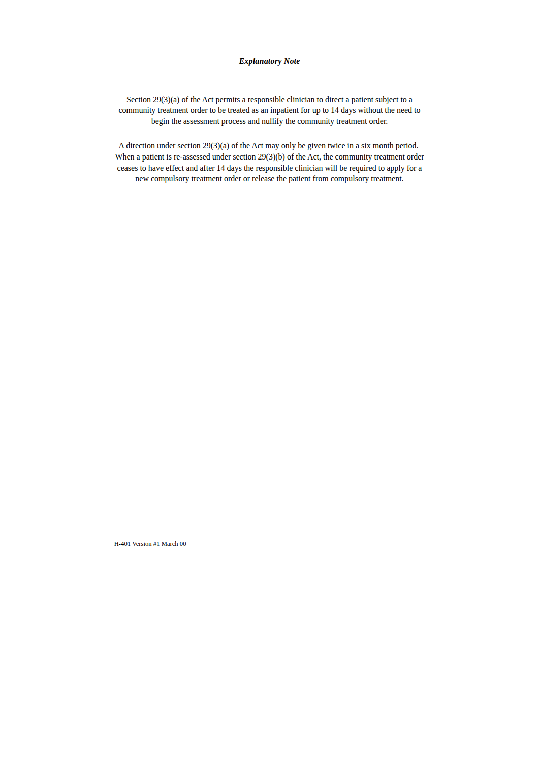Explanatory Note
Section 29(3)(a) of the Act permits a responsible clinician to direct a patient subject to a community treatment order to be treated as an inpatient for up to 14 days without the need to begin the assessment process and nullify the community treatment order.
A direction under section 29(3)(a) of the Act may only be given twice in a six month period. When a patient is re-assessed under section 29(3)(b) of the Act, the community treatment order ceases to have effect and after 14 days the responsible clinician will be required to apply for a new compulsory treatment order or release the patient from compulsory treatment.
H-401 Version #1 March 00